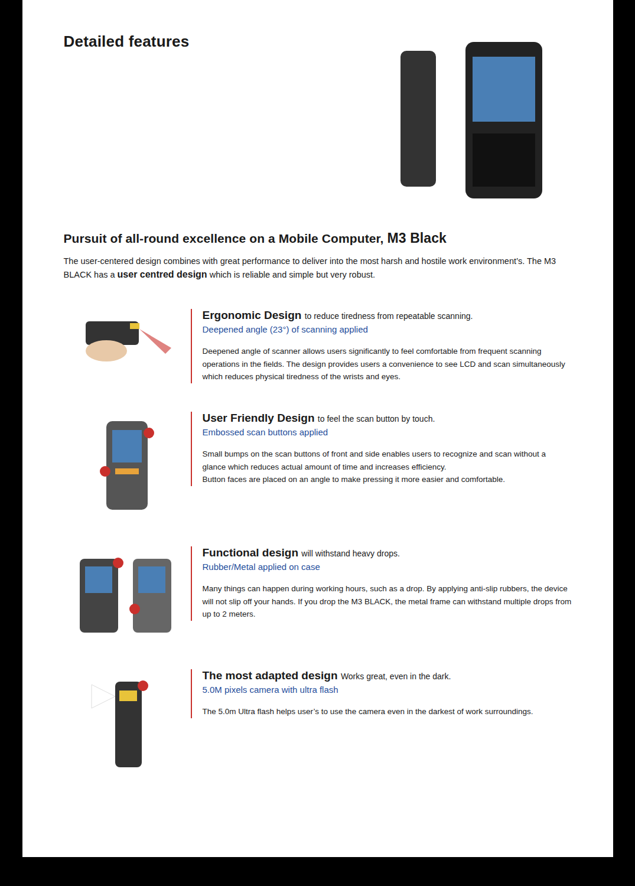Detailed features
Pursuit of all-round excellence on a Mobile Computer, M3 Black
The user-centered design combines with great performance to deliver into the most harsh and hostile work environment’s. The M3 BLACK has a user centred design which is reliable and simple but very robust.
Ergonomic Design to reduce tiredness from repeatable scanning.
Deepened angle (23°) of scanning applied
Deepened angle of scanner allows users significantly to feel comfortable from frequent scanning operations in the fields. The design provides users a convenience to see LCD and scan simultaneously which reduces physical tiredness of the wrists and eyes.
User Friendly Design to feel the scan button by touch.
Embossed scan buttons applied
Small bumps on the scan buttons of front and side enables users to recognize and scan without a glance which reduces actual amount of time and increases efficiency.
Button faces are placed on an angle to make pressing it more easier and comfortable.
Functional design will withstand heavy drops.
Rubber/Metal applied on case
Many things can happen during working hours, such as a drop. By applying anti-slip rubbers, the device will not slip off your hands. If you drop the M3 BLACK, the metal frame can withstand multiple drops from up to 2 meters.
The most adapted design Works great, even in the dark.
5.0M pixels camera with ultra flash
The 5.0m Ultra flash helps user’s to use the camera even in the darkest of work surroundings.